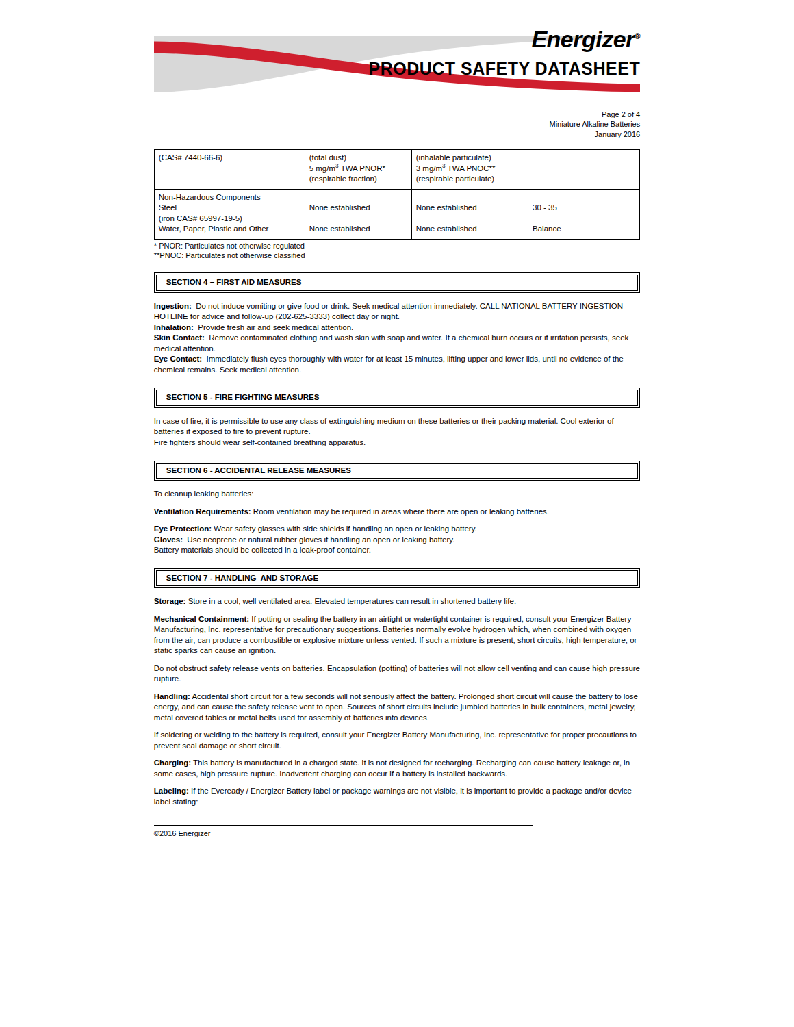Energizer®
PRODUCT SAFETY DATASHEET
Page 2 of 4
Miniature Alkaline Batteries
January 2016
| (CAS# 7440-66-6) | (total dust) 5 mg/m 3 TWA PNOR* (respirable fraction) | (inhalable particulate) 3 mg/m 3 TWA PNOC** (respirable particulate) | |
| Non-Hazardous Components Steel (iron CAS# 65997-19-5) Water, Paper, Plastic and Other | None established None established | None established None established | 30 - 35 Balance |
* PNOR: Particulates not otherwise regulated
**PNOC: Particulates not otherwise classified
SECTION 4 – FIRST AID MEASURES
Ingestion: Do not induce vomiting or give food or drink. Seek medical attention immediately. CALL NATIONAL BATTERY INGESTION HOTLINE for advice and follow-up (202-625-3333) collect day or night.
Inhalation: Provide fresh air and seek medical attention.
Skin Contact: Remove contaminated clothing and wash skin with soap and water. If a chemical burn occurs or if irritation persists, seek medical attention.
Eye Contact: Immediately flush eyes thoroughly with water for at least 15 minutes, lifting upper and lower lids, until no evidence of the chemical remains. Seek medical attention.
SECTION 5 - FIRE FIGHTING MEASURES
In case of fire, it is permissible to use any class of extinguishing medium on these batteries or their packing material. Cool exterior of batteries if exposed to fire to prevent rupture.
Fire fighters should wear self-contained breathing apparatus.
SECTION 6 - ACCIDENTAL RELEASE MEASURES
To cleanup leaking batteries:
Ventilation Requirements: Room ventilation may be required in areas where there are open or leaking batteries.
Eye Protection: Wear safety glasses with side shields if handling an open or leaking battery.
Gloves: Use neoprene or natural rubber gloves if handling an open or leaking battery.
Battery materials should be collected in a leak-proof container.
SECTION 7 - HANDLING AND STORAGE
Storage: Store in a cool, well ventilated area. Elevated temperatures can result in shortened battery life.
Mechanical Containment: If potting or sealing the battery in an airtight or watertight container is required, consult your Energizer Battery Manufacturing, Inc. representative for precautionary suggestions. Batteries normally evolve hydrogen which, when combined with oxygen from the air, can produce a combustible or explosive mixture unless vented. If such a mixture is present, short circuits, high temperature, or static sparks can cause an ignition.
Do not obstruct safety release vents on batteries. Encapsulation (potting) of batteries will not allow cell venting and can cause high pressure rupture.
Handling: Accidental short circuit for a few seconds will not seriously affect the battery. Prolonged short circuit will cause the battery to lose energy, and can cause the safety release vent to open. Sources of short circuits include jumbled batteries in bulk containers, metal jewelry, metal covered tables or metal belts used for assembly of batteries into devices.
If soldering or welding to the battery is required, consult your Energizer Battery Manufacturing, Inc. representative for proper precautions to prevent seal damage or short circuit.
Charging: This battery is manufactured in a charged state. It is not designed for recharging. Recharging can cause battery leakage or, in some cases, high pressure rupture. Inadvertent charging can occur if a battery is installed backwards.
Labeling: If the Eveready / Energizer Battery label or package warnings are not visible, it is important to provide a package and/or device label stating:
©2016 Energizer